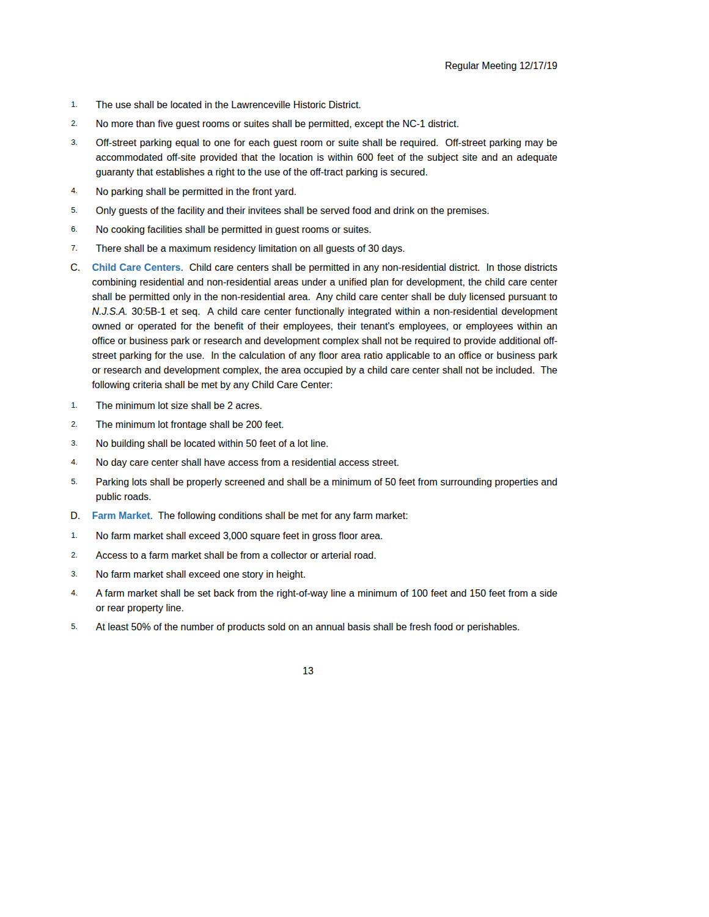Regular Meeting 12/17/19
The use shall be located in the Lawrenceville Historic District.
No more than five guest rooms or suites shall be permitted, except the NC-1 district.
Off-street parking equal to one for each guest room or suite shall be required. Off-street parking may be accommodated off-site provided that the location is within 600 feet of the subject site and an adequate guaranty that establishes a right to the use of the off-tract parking is secured.
No parking shall be permitted in the front yard.
Only guests of the facility and their invitees shall be served food and drink on the premises.
No cooking facilities shall be permitted in guest rooms or suites.
There shall be a maximum residency limitation on all guests of 30 days.
C.
Child Care Centers. Child care centers shall be permitted in any non-residential district. In those districts combining residential and non-residential areas under a unified plan for development, the child care center shall be permitted only in the non-residential area. Any child care center shall be duly licensed pursuant to N.J.S.A. 30:5B-1 et seq. A child care center functionally integrated within a non-residential development owned or operated for the benefit of their employees, their tenant's employees, or employees within an office or business park or research and development complex shall not be required to provide additional off-street parking for the use. In the calculation of any floor area ratio applicable to an office or business park or research and development complex, the area occupied by a child care center shall not be included. The following criteria shall be met by any Child Care Center:
The minimum lot size shall be 2 acres.
The minimum lot frontage shall be 200 feet.
No building shall be located within 50 feet of a lot line.
No day care center shall have access from a residential access street.
Parking lots shall be properly screened and shall be a minimum of 50 feet from surrounding properties and public roads.
D.
Farm Market. The following conditions shall be met for any farm market:
No farm market shall exceed 3,000 square feet in gross floor area.
Access to a farm market shall be from a collector or arterial road.
No farm market shall exceed one story in height.
A farm market shall be set back from the right-of-way line a minimum of 100 feet and 150 feet from a side or rear property line.
At least 50% of the number of products sold on an annual basis shall be fresh food or perishables.
13